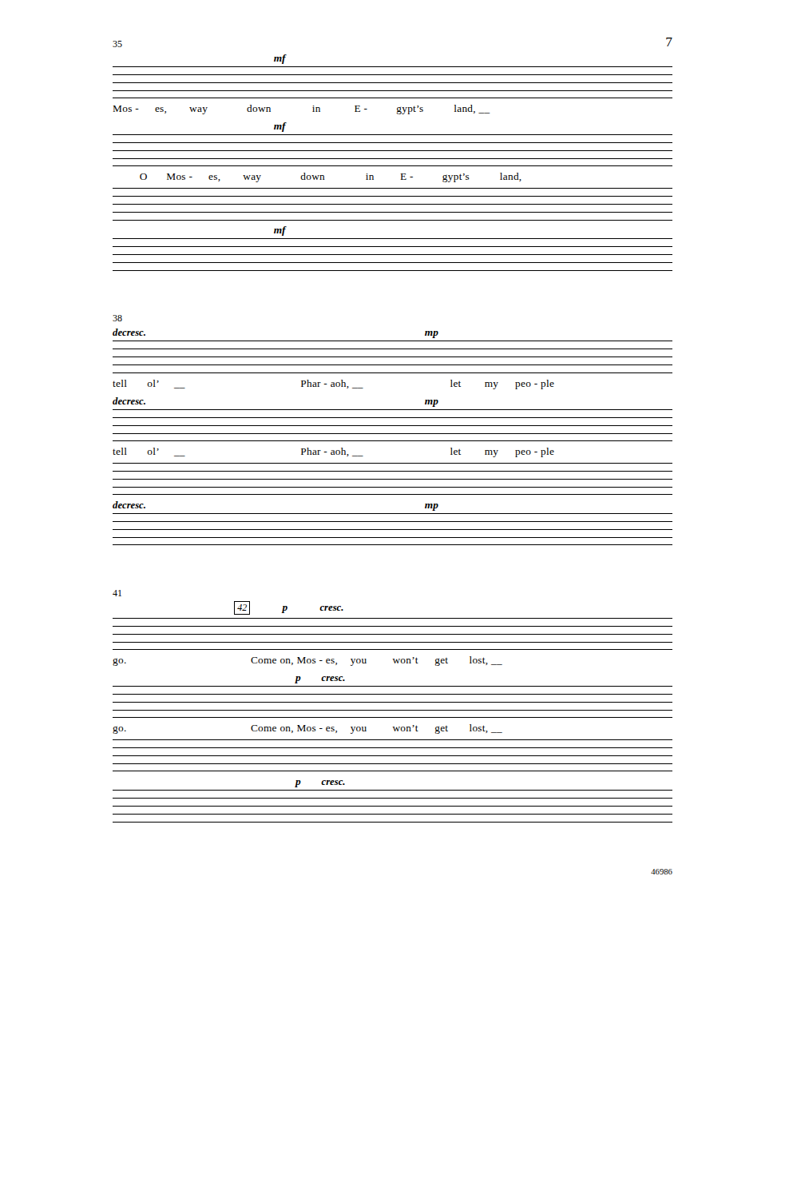7
35
mf
Mos - es, way down in E - gypt’s land, __
mf
OMos - es, way down in E - gypt’s land,
mf
38
decresc. mp
tell ol’__ Phar - aoh, __ let my peo - ple
decresc. mp
tell ol’__ Phar - aoh, __ let my peo - ple
decresc. mp
41
42 p cresc.
go. Come on, Mos - es, you won’t get lost, __
p cresc.
go. Come on, Mos - es, you won’t get lost, __
p cresc.
46986